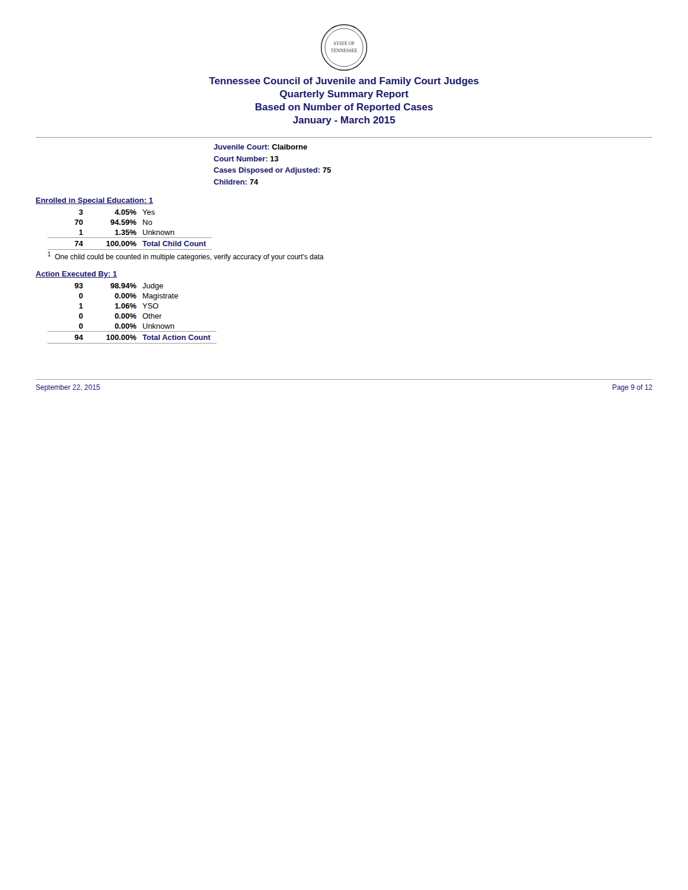Tennessee Council of Juvenile and Family Court Judges
Quarterly Summary Report
Based on Number of Reported Cases
January - March 2015
Juvenile Court: Claiborne
Court Number: 13
Cases Disposed or Adjusted: 75
Children: 74
Enrolled in Special Education: 1
| 3 | 4.05% | Yes |
| 70 | 94.59% | No |
| 1 | 1.35% | Unknown |
| 74 | 100.00% | Total Child Count |
1 One child could be counted in multiple categories, verify accuracy of your court's data
Action Executed By: 1
| 93 | 98.94% | Judge |
| 0 | 0.00% | Magistrate |
| 1 | 1.06% | YSO |
| 0 | 0.00% | Other |
| 0 | 0.00% | Unknown |
| 94 | 100.00% | Total Action Count |
September 22, 2015 Page 9 of 12